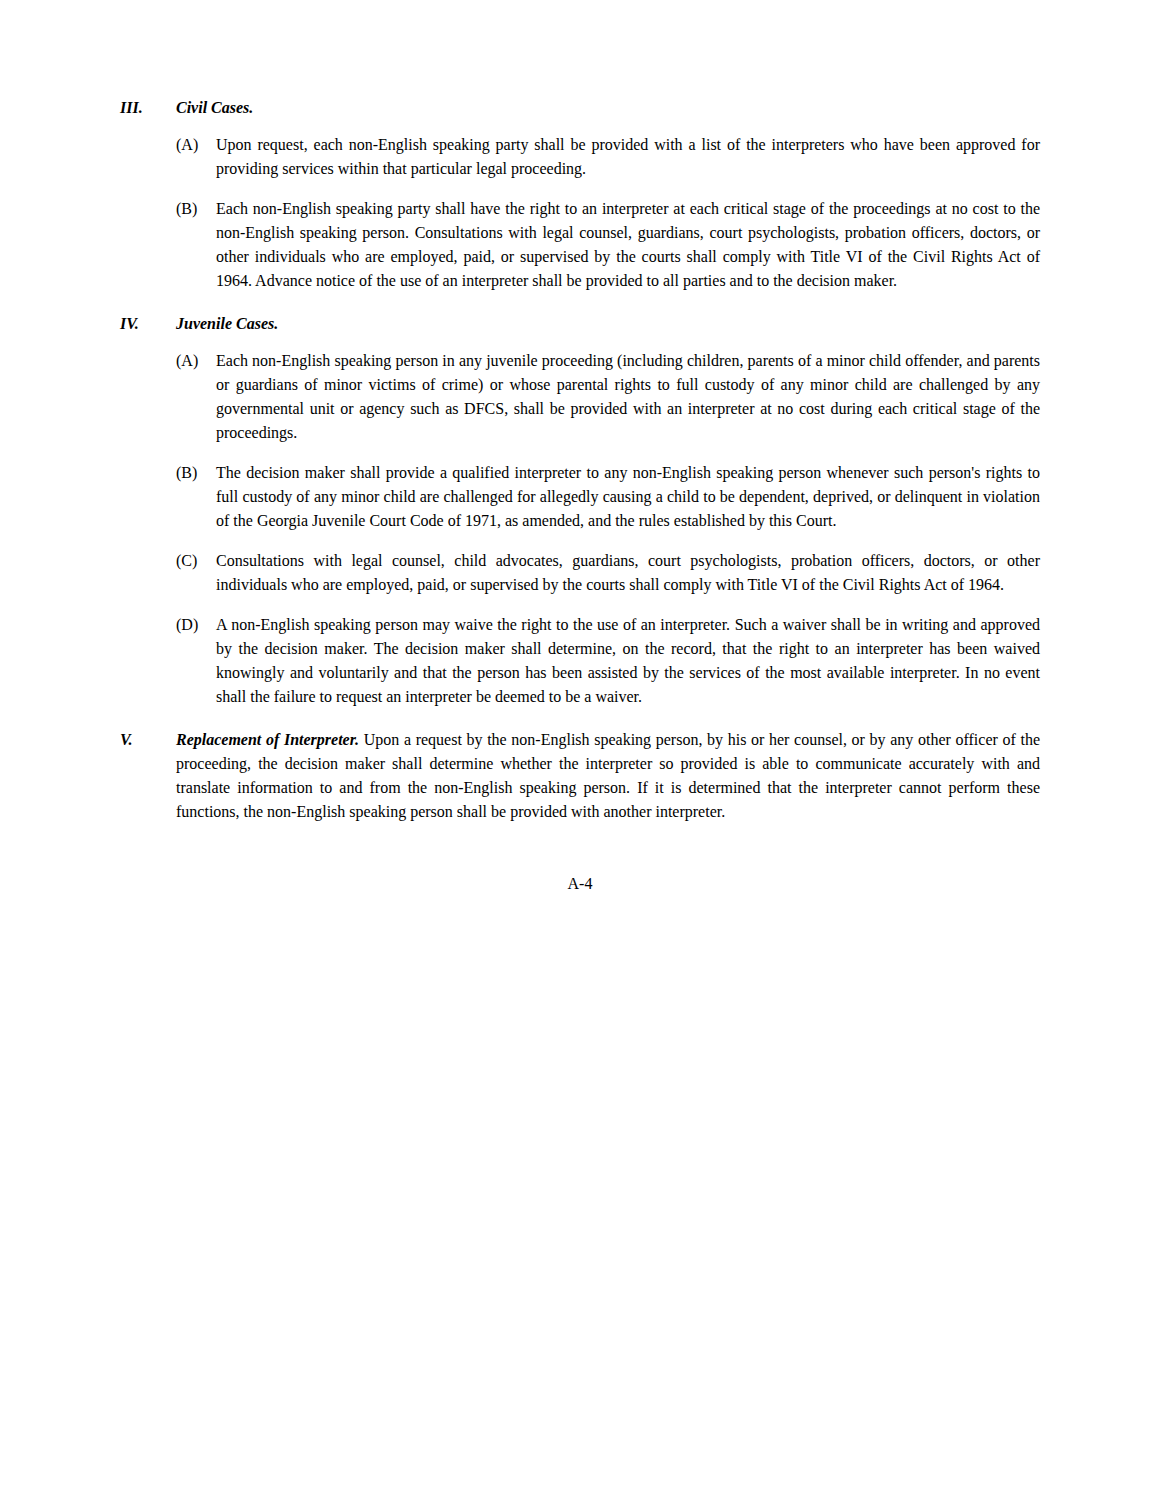III. Civil Cases.
(A) Upon request, each non-English speaking party shall be provided with a list of the interpreters who have been approved for providing services within that particular legal proceeding.
(B) Each non-English speaking party shall have the right to an interpreter at each critical stage of the proceedings at no cost to the non-English speaking person. Consultations with legal counsel, guardians, court psychologists, probation officers, doctors, or other individuals who are employed, paid, or supervised by the courts shall comply with Title VI of the Civil Rights Act of 1964. Advance notice of the use of an interpreter shall be provided to all parties and to the decision maker.
IV. Juvenile Cases.
(A) Each non-English speaking person in any juvenile proceeding (including children, parents of a minor child offender, and parents or guardians of minor victims of crime) or whose parental rights to full custody of any minor child are challenged by any governmental unit or agency such as DFCS, shall be provided with an interpreter at no cost during each critical stage of the proceedings.
(B) The decision maker shall provide a qualified interpreter to any non-English speaking person whenever such person's rights to full custody of any minor child are challenged for allegedly causing a child to be dependent, deprived, or delinquent in violation of the Georgia Juvenile Court Code of 1971, as amended, and the rules established by this Court.
(C) Consultations with legal counsel, child advocates, guardians, court psychologists, probation officers, doctors, or other individuals who are employed, paid, or supervised by the courts shall comply with Title VI of the Civil Rights Act of 1964.
(D) A non-English speaking person may waive the right to the use of an interpreter. Such a waiver shall be in writing and approved by the decision maker. The decision maker shall determine, on the record, that the right to an interpreter has been waived knowingly and voluntarily and that the person has been assisted by the services of the most available interpreter. In no event shall the failure to request an interpreter be deemed to be a waiver.
V. Replacement of Interpreter. Upon a request by the non-English speaking person, by his or her counsel, or by any other officer of the proceeding, the decision maker shall determine whether the interpreter so provided is able to communicate accurately with and translate information to and from the non-English speaking person. If it is determined that the interpreter cannot perform these functions, the non-English speaking person shall be provided with another interpreter.
A-4